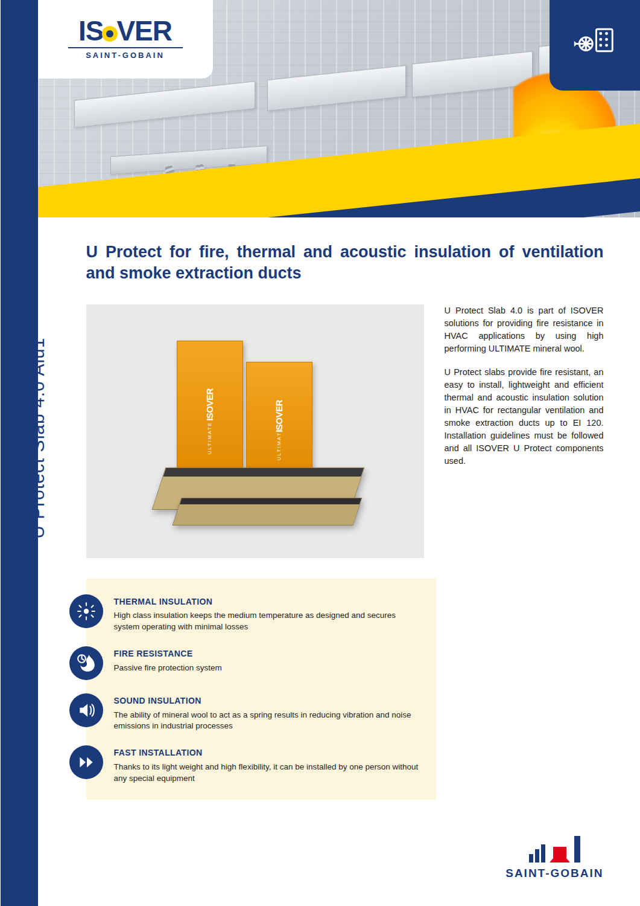U Protect Slab 4.0 Alu1
IS VER
SAINT-GOBAIN
U Protect for fire, thermal and acoustic insulation of ventilation and smoke extraction ducts
ISOVER ULTIMATE
ISOVER ULTIMATE
U Protect Slab 4.0 is part of ISOVER solutions for providing fire resistance in HVAC applications by using high performing ULTIMATE mineral wool.
U Protect slabs provide fire resistant, an easy to install, lightweight and efficient thermal and acoustic insulation solution in HVAC for rectangular ventilation and smoke extraction ducts up to EI 120. Installation guidelines must be followed and all ISOVER U Protect components used.
Thermal insulation
High class insulation keeps the medium temperature as designed and secures system operating with minimal losses
Fire resistance
Passive fire protection system
Sound insulation
The ability of mineral wool to act as a spring results in reducing vibration and noise emissions in industrial processes
Fast installation
Thanks to its light weight and high flexibility, it can be installed by one person without any special equipment
SAINT-GOBAIN